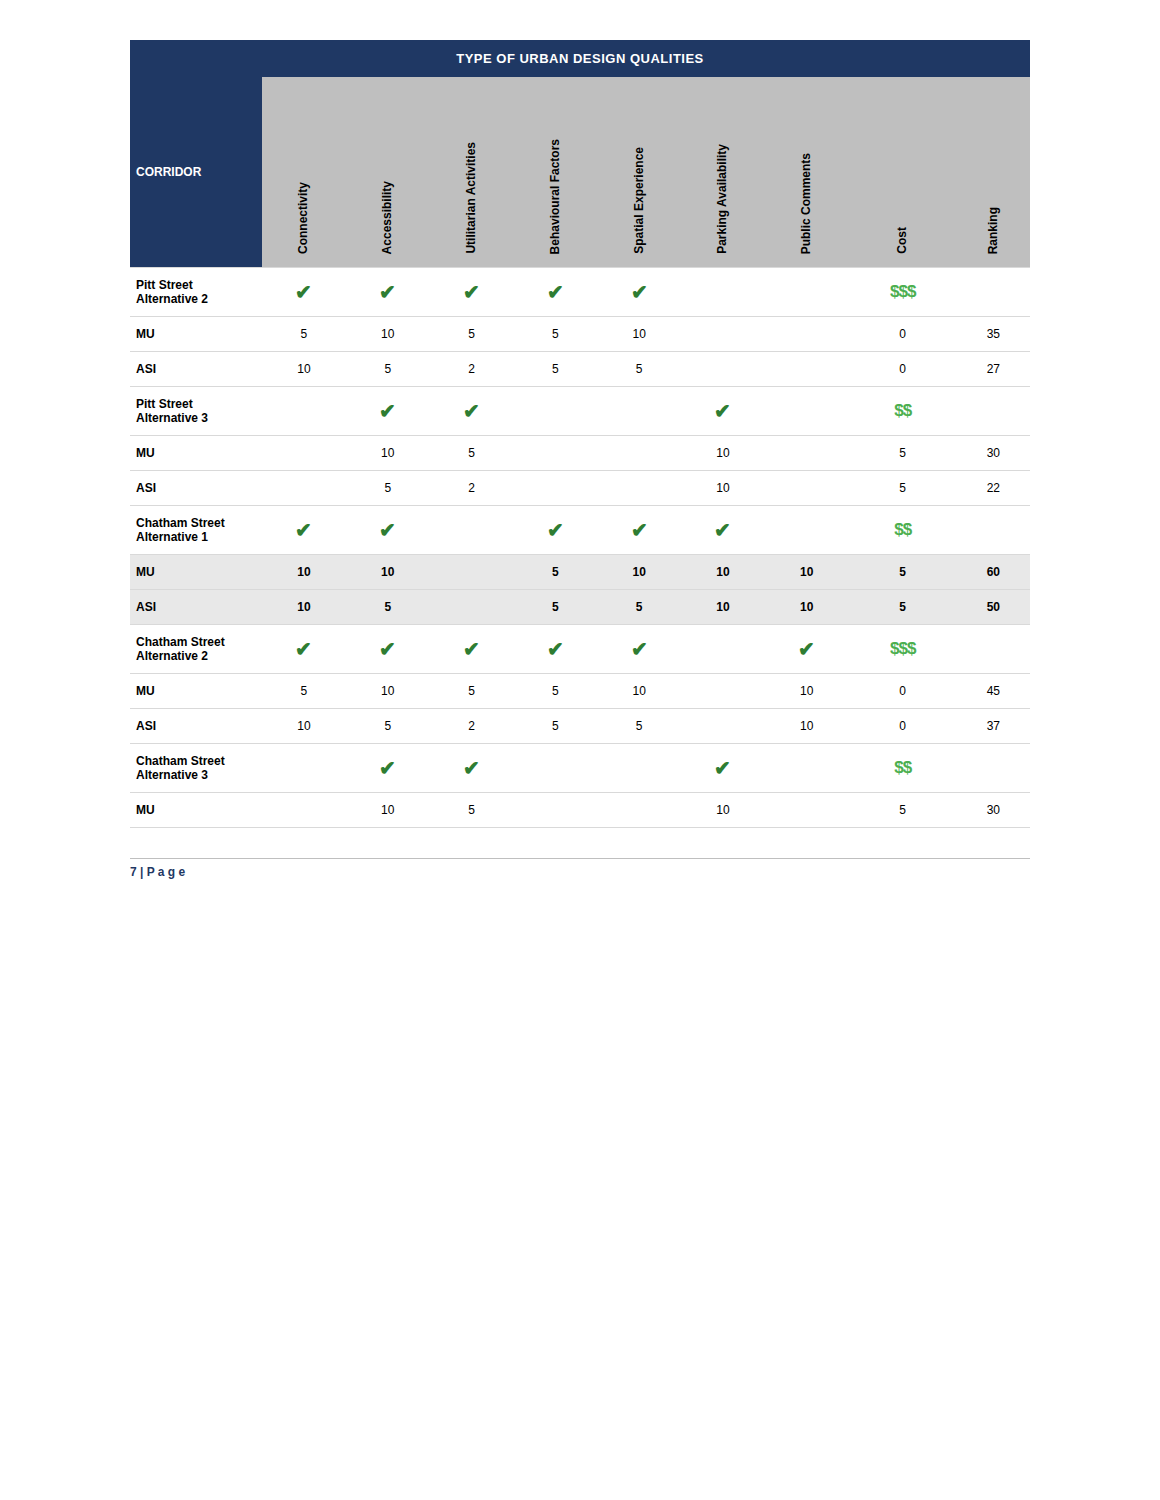TYPE OF URBAN DESIGN QUALITIES
| CORRIDOR | Connectivity | Accessibility | Utilitarian Activities | Behavioural Factors | Spatial Experience | Parking Availability | Public Comments | Cost | Ranking |
| --- | --- | --- | --- | --- | --- | --- | --- | --- | --- |
| Pitt Street Alternative 2 | ✔ | ✔ | ✔ | ✔ | ✔ | | | $$$ | |
| MU | 5 | 10 | 5 | 5 | 10 | | | 0 | 35 |
| ASI | 10 | 5 | 2 | 5 | 5 | | | 0 | 27 |
| Pitt Street Alternative 3 | | ✔ | ✔ | | | ✔ | | $$ | |
| MU | | 10 | 5 | | | 10 | | 5 | 30 |
| ASI | | 5 | 2 | | | 10 | | 5 | 22 |
| Chatham Street Alternative 1 | ✔ | ✔ | | ✔ | ✔ | ✔ | | $$ | |
| MU | 10 | 10 | | 5 | 10 | 10 | 10 | 5 | 60 |
| ASI | 10 | 5 | | 5 | 5 | 10 | 10 | 5 | 50 |
| Chatham Street Alternative 2 | ✔ | ✔ | ✔ | ✔ | ✔ | | ✔ | $$$ | |
| MU | 5 | 10 | 5 | 5 | 10 | | 10 | 0 | 45 |
| ASI | 10 | 5 | 2 | 5 | 5 | | 10 | 0 | 37 |
| Chatham Street Alternative 3 | | ✔ | ✔ | | | ✔ | | $$ | |
| MU | | 10 | 5 | | | 10 | | 5 | 30 |
7 | P a g e